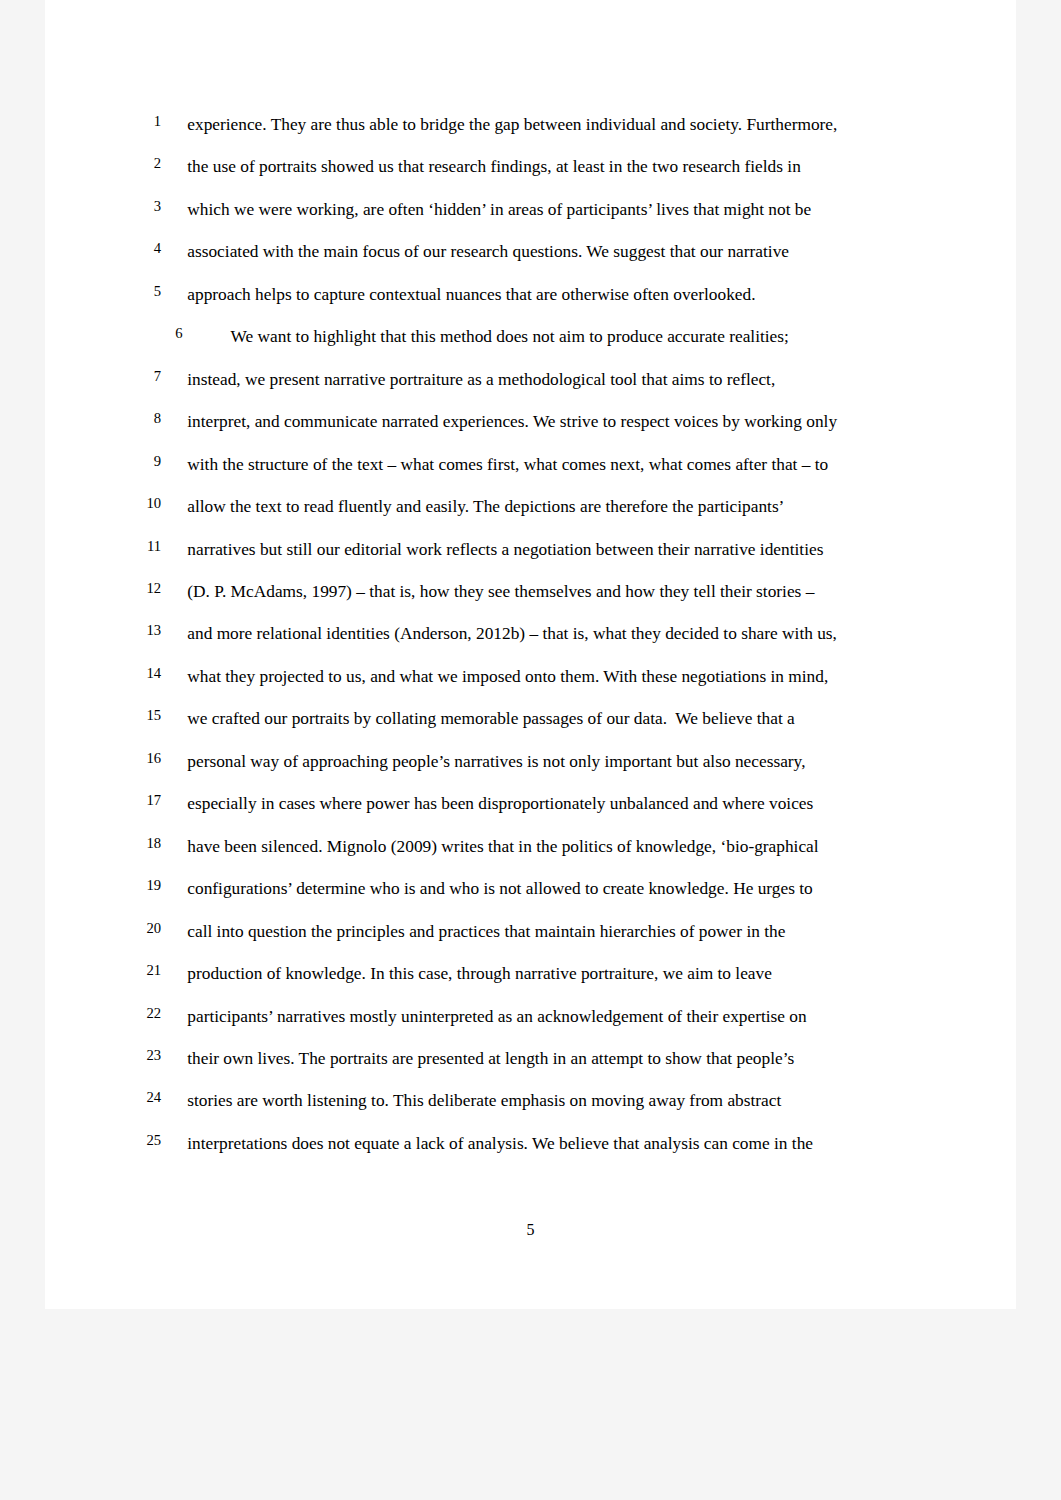experience. They are thus able to bridge the gap between individual and society. Furthermore,
the use of portraits showed us that research findings, at least in the two research fields in
which we were working, are often ‘hidden’ in areas of participants’ lives that might not be
associated with the main focus of our research questions. We suggest that our narrative
approach helps to capture contextual nuances that are otherwise often overlooked.
We want to highlight that this method does not aim to produce accurate realities;
instead, we present narrative portraiture as a methodological tool that aims to reflect,
interpret, and communicate narrated experiences. We strive to respect voices by working only
with the structure of the text – what comes first, what comes next, what comes after that – to
allow the text to read fluently and easily. The depictions are therefore the participants’
narratives but still our editorial work reflects a negotiation between their narrative identities
(D. P. McAdams, 1997) – that is, how they see themselves and how they tell their stories –
and more relational identities (Anderson, 2012b) – that is, what they decided to share with us,
what they projected to us, and what we imposed onto them. With these negotiations in mind,
we crafted our portraits by collating memorable passages of our data. We believe that a
personal way of approaching people’s narratives is not only important but also necessary,
especially in cases where power has been disproportionately unbalanced and where voices
have been silenced. Mignolo (2009) writes that in the politics of knowledge, ‘bio-graphical
configurations’ determine who is and who is not allowed to create knowledge. He urges to
call into question the principles and practices that maintain hierarchies of power in the
production of knowledge. In this case, through narrative portraiture, we aim to leave
participants’ narratives mostly uninterpreted as an acknowledgement of their expertise on
their own lives. The portraits are presented at length in an attempt to show that people’s
stories are worth listening to. This deliberate emphasis on moving away from abstract
interpretations does not equate a lack of analysis. We believe that analysis can come in the
5